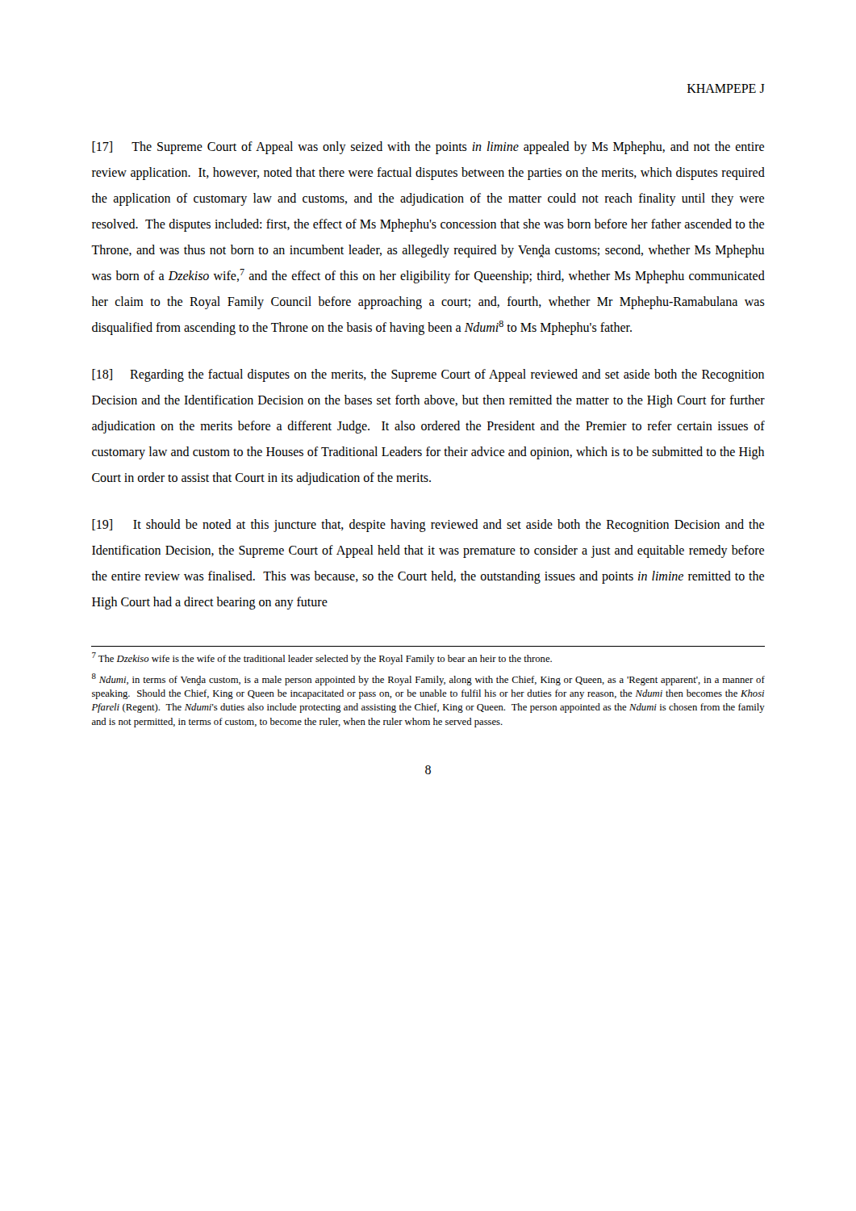KHAMPEPE J
[17] The Supreme Court of Appeal was only seized with the points in limine appealed by Ms Mphephu, and not the entire review application. It, however, noted that there were factual disputes between the parties on the merits, which disputes required the application of customary law and customs, and the adjudication of the matter could not reach finality until they were resolved. The disputes included: first, the effect of Ms Mphephu's concession that she was born before her father ascended to the Throne, and was thus not born to an incumbent leader, as allegedly required by Venḓa customs; second, whether Ms Mphephu was born of a Dzekiso wife,7 and the effect of this on her eligibility for Queenship; third, whether Ms Mphephu communicated her claim to the Royal Family Council before approaching a court; and, fourth, whether Mr Mphephu-Ramabulana was disqualified from ascending to the Throne on the basis of having been a Ndumi8 to Ms Mphephu's father.
[18] Regarding the factual disputes on the merits, the Supreme Court of Appeal reviewed and set aside both the Recognition Decision and the Identification Decision on the bases set forth above, but then remitted the matter to the High Court for further adjudication on the merits before a different Judge. It also ordered the President and the Premier to refer certain issues of customary law and custom to the Houses of Traditional Leaders for their advice and opinion, which is to be submitted to the High Court in order to assist that Court in its adjudication of the merits.
[19] It should be noted at this juncture that, despite having reviewed and set aside both the Recognition Decision and the Identification Decision, the Supreme Court of Appeal held that it was premature to consider a just and equitable remedy before the entire review was finalised. This was because, so the Court held, the outstanding issues and points in limine remitted to the High Court had a direct bearing on any future
7 The Dzekiso wife is the wife of the traditional leader selected by the Royal Family to bear an heir to the throne.
8 Ndumi, in terms of Venḓa custom, is a male person appointed by the Royal Family, along with the Chief, King or Queen, as a 'Regent apparent', in a manner of speaking. Should the Chief, King or Queen be incapacitated or pass on, or be unable to fulfil his or her duties for any reason, the Ndumi then becomes the Khosi Pfareli (Regent). The Ndumi's duties also include protecting and assisting the Chief, King or Queen. The person appointed as the Ndumi is chosen from the family and is not permitted, in terms of custom, to become the ruler, when the ruler whom he served passes.
8